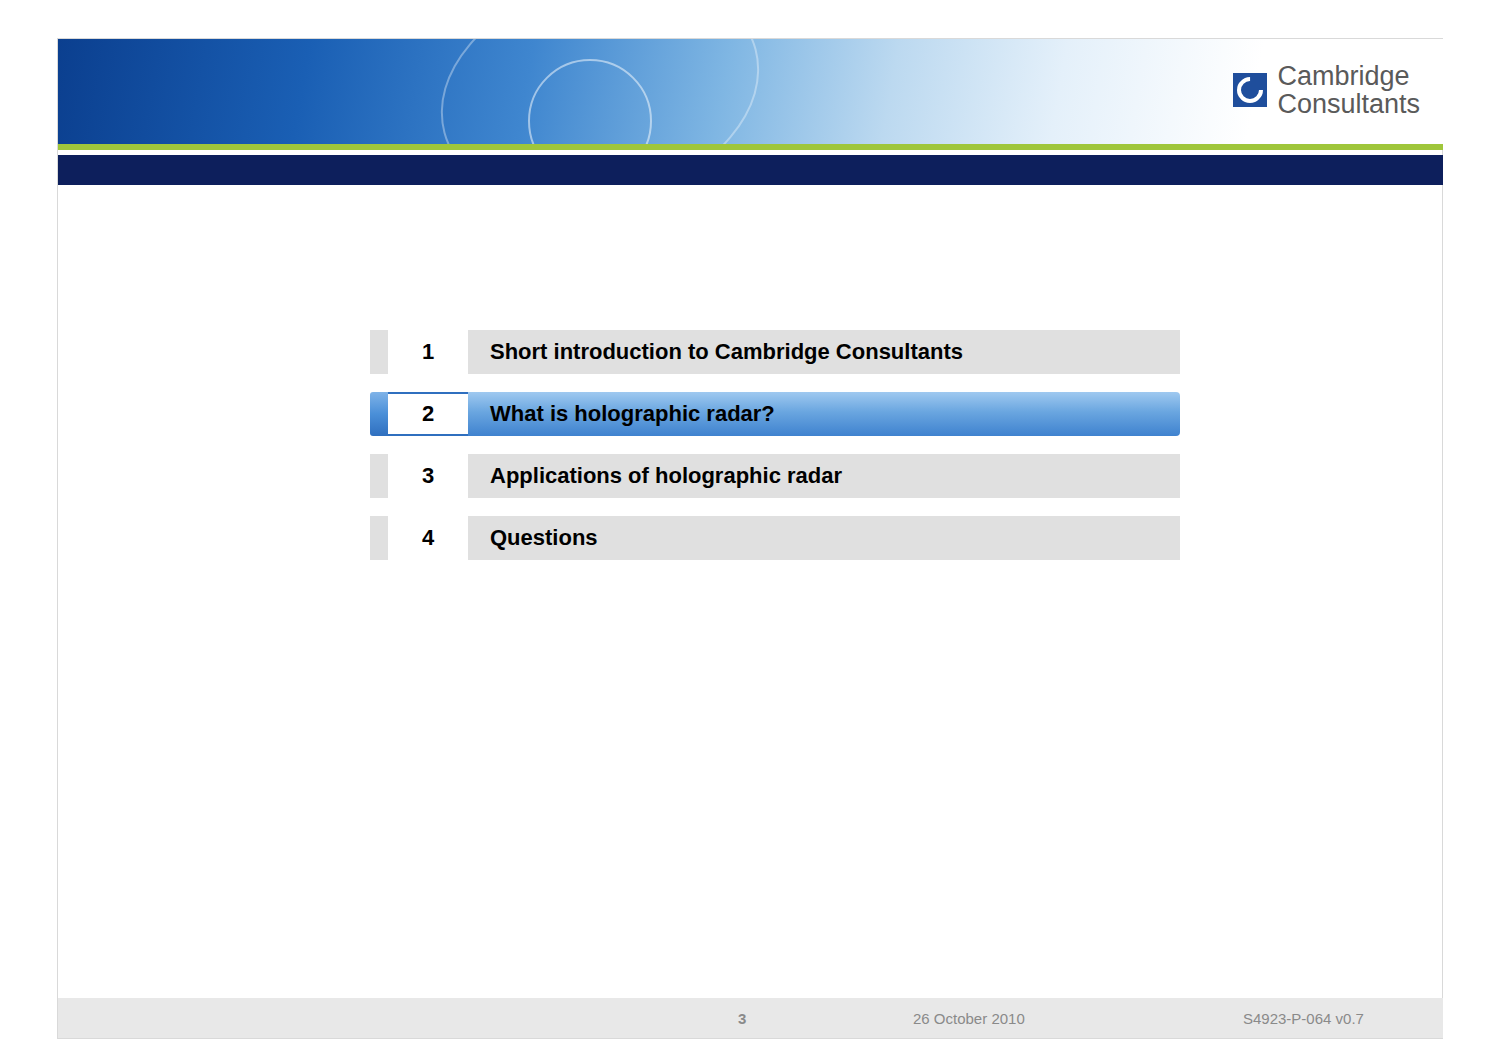Cambridge
Consultants
1
Short introduction to Cambridge Consultants
2
What is holographic radar?
3
Applications of holographic radar
4
Questions
3 26 October 2010 S4923-P-064 v0.7